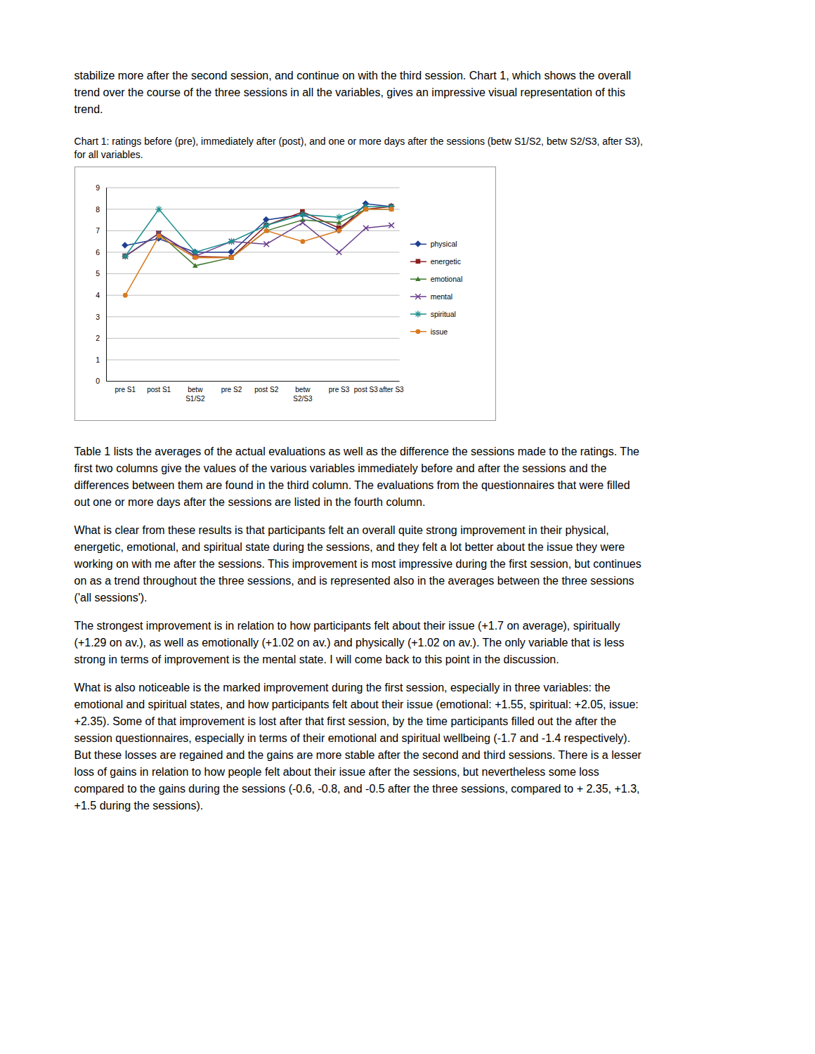stabilize more after the second session, and continue on with the third session. Chart 1, which shows the overall trend over the course of the three sessions in all the variables, gives an impressive visual representation of this trend.
Chart 1: ratings before (pre), immediately after (post), and one or more days after the sessions (betw S1/S2, betw S2/S3, after S3), for all variables.
9 8 7 6 5 4 3 2 1 0 pre S1 post S1 betw S1/S2 pre S2 post S2 betw S2/S3 pre S3 post S3 after S3 physical energetic emotional mental spiritual issue
Table 1 lists the averages of the actual evaluations as well as the difference the sessions made to the ratings. The first two columns give the values of the various variables immediately before and after the sessions and the differences between them are found in the third column. The evaluations from the questionnaires that were filled out one or more days after the sessions are listed in the fourth column.
What is clear from these results is that participants felt an overall quite strong improvement in their physical, energetic, emotional, and spiritual state during the sessions, and they felt a lot better about the issue they were working on with me after the sessions. This improvement is most impressive during the first session, but continues on as a trend throughout the three sessions, and is represented also in the averages between the three sessions ('all sessions').
The strongest improvement is in relation to how participants felt about their issue (+1.7 on average), spiritually (+1.29 on av.), as well as emotionally (+1.02 on av.) and physically (+1.02 on av.). The only variable that is less strong in terms of improvement is the mental state. I will come back to this point in the discussion.
What is also noticeable is the marked improvement during the first session, especially in three variables: the emotional and spiritual states, and how participants felt about their issue (emotional: +1.55, spiritual: +2.05, issue: +2.35). Some of that improvement is lost after that first session, by the time participants filled out the after the session questionnaires, especially in terms of their emotional and spiritual wellbeing (-1.7 and -1.4 respectively). But these losses are regained and the gains are more stable after the second and third sessions. There is a lesser loss of gains in relation to how people felt about their issue after the sessions, but nevertheless some loss compared to the gains during the sessions (-0.6, -0.8, and -0.5 after the three sessions, compared to + 2.35, +1.3, +1.5 during the sessions).